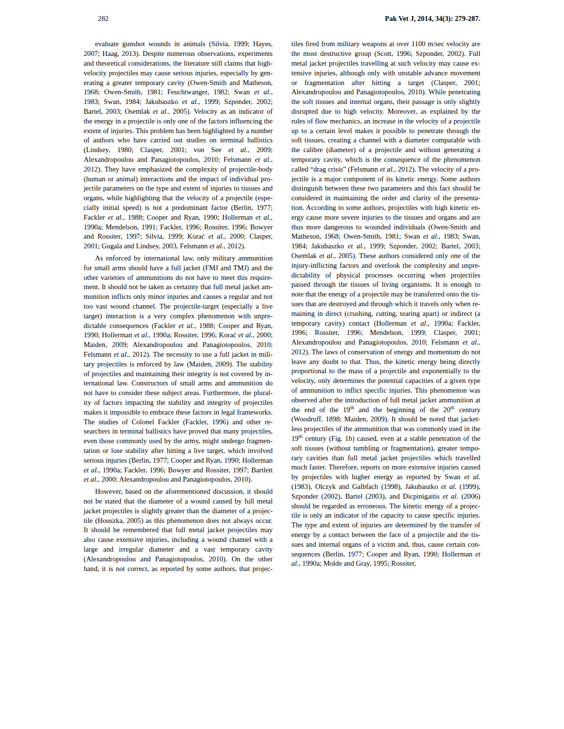282 Pak Vet J, 2014, 34(3): 279-287.
evaluate gunshot wounds in animals (Silvia, 1999; Hayes, 2007; Haag, 2013). Despite numerous observations, experiments and theoretical considerations, the literature still claims that high-velocity projectiles may cause serious injuries, especially by generating a greater temporary cavity (Owen-Smith and Matheson, 1968; Owen-Smith, 1981; Feuchtwanger, 1982; Swan et al., 1983; Swan, 1984; Jakubaszko et al., 1999; Szponder, 2002; Bartel, 2003; Osemlak et al., 2005). Velocity as an indicator of the energy in a projectile is only one of the factors influencing the extent of injuries. This problem has been highlighted by a number of authors who have carried out studies on terminal ballistics (Lindsey, 1980; Clasper, 2001; von See et al., 2009; Alexandropoulou and Panagiotopoulos, 2010; Felsmann et al., 2012). They have emphasized the complexity of projectile-body (human or animal) interactions and the impact of individual projectile parameters on the type and extent of injuries to tissues and organs, while highlighting that the velocity of a projectile (especially initial speed) is not a predominant factor (Berlin, 1977; Fackler et al., 1988; Cooper and Ryan, 1990; Hollerman et al., 1990a; Mendelson, 1991; Fackler, 1996; Rossiter, 1996; Bowyer and Rossiter, 1997; Silvia, 1999; Korać et al., 2000; Clasper, 2001; Gugala and Lindsey, 2003, Felsmann et al., 2012).
As enforced by international law, only military ammunition for small arms should have a full jacket (FMJ and TMJ) and the other varieties of ammunitions do not have to meet this requirement. It should not be taken as certainty that full metal jacket ammunition inflicts only minor injuries and causes a regular and not too vast wound channel. The projectile-target (especially a live target) interaction is a very complex phenomenon with unpredictable consequences (Fackler et al., 1988; Cooper and Ryan, 1990; Hollerman et al., 1990a; Rossiter, 1996; Korać et al., 2000; Maiden, 2009; Alexandropoulou and Panagiotopoulos, 2010; Felsmann et al., 2012). The necessity to use a full jacket in military projectiles is enforced by law (Maiden, 2009). The stability of projectiles and maintaining their integrity is not covered by international law. Constructors of small arms and ammunition do not have to consider these subject areas. Furthermore, the plurality of factors impacting the stability and integrity of projectiles makes it impossible to embrace these factors in legal frameworks. The studies of Colonel Fackler (Fackler, 1996) and other researchers in terminal ballistics have proved that many projectiles, even those commonly used by the army, might undergo fragmentation or lose stability after hitting a live target, which involved serious injuries (Berlin, 1977; Cooper and Ryan, 1990; Hollerman et al., 1990a; Fackler, 1996; Bowyer and Rossiter, 1997; Bartlett et al., 2000; Alexandropoulou and Panagiotopoulos, 2010).
However, based on the aforementioned discussion, it should not be stated that the diameter of a wound caused by full metal jacket projectiles is slightly greater than the diameter of a projectile (Houszka, 2005) as this phenomenon does not always occur. It should be remembered that full metal jacket projectiles may also cause extensive injuries, including a wound channel with a large and irregular diameter and a vast temporary cavity (Alexandropoulou and Panagiotopoulos, 2010). On the other hand, it is not correct, as reported by some authors, that projectiles fired from military weapons at over 1100 m/sec velocity are the most destructive group (Scott, 1996; Szponder, 2002). Full metal jacket projectiles travelling at such velocity may cause extensive injuries, although only with unstable advance movement or fragmentation after hitting a target (Clasper, 2001; Alexandropoulou and Panagiotopoulos, 2010). While penetrating the soft tissues and internal organs, their passage is only slightly disrupted due to high velocity. Moreover, as explained by the rules of flow mechanics, an increase in the velocity of a projectile up to a certain level makes it possible to penetrate through the soft tissues, creating a channel with a diameter comparable with the calibre (diameter) of a projectile and without generating a temporary cavity, which is the consequence of the phenomenon called “drag crisis” (Felsmann et al., 2012). The velocity of a projectile is a major component of its kinetic energy. Some authors distinguish between these two parameters and this fact should be considered in maintaining the order and clarity of the presentation. According to some authors, projectiles with high kinetic energy cause more severe injuries to the tissues and organs and are thus more dangerous to wounded individuals (Owen-Smith and Matheson, 1968; Owen-Smith, 1981; Swan et al., 1983; Swan, 1984; Jakubaszko et al., 1999; Szponder, 2002; Bartel, 2003; Osemlak et al., 2005). These authors considered only one of the injury-inflicting factors and overlook the complexity and unpredictability of physical processes occurring when projectiles passed through the tissues of living organisms. It is enough to note that the energy of a projectile may be transferred onto the tissues that are destroyed and through which it travels only when remaining in direct (crushing, cutting, tearing apart) or indirect (a temporary cavity) contact (Hollerman et al., 1990a; Fackler, 1996; Rossiter, 1996; Mendelson, 1999; Clasper, 2001; Alexandropoulou and Panagiotopoulos, 2010; Felsmann et al., 2012). The laws of conservation of energy and momentum do not leave any doubt to that. Thus, the kinetic energy being directly proportional to the mass of a projectile and exponentially to the velocity, only determines the potential capacities of a given type of ammunition to inflict specific injuries. This phenomenon was observed after the introduction of full metal jacket ammunition at the end of the 19th and the beginning of the 20th century (Woodruff, 1898; Maiden, 2009). It should be noted that jacket-less projectiles of the ammunition that was commonly used in the 19th century (Fig. 1b) caused, even at a stable penetration of the soft tissues (without tumbling or fragmentation), greater temporary cavities than full metal jacket projectiles which travelled much faster. Therefore, reports on more extensive injuries caused by projectiles with higher energy as reported by Swan et al. (1983), Olczyk and Galbfach (1998), Jakubaszko et al. (1999), Szponder (2002), Bartel (2003), and Dicpinigaitis et al. (2006) should be regarded as erroneous. The kinetic energy of a projectile is only an indicator of the capacity to cause specific injuries. The type and extent of injuries are determined by the transfer of energy by a contact between the face of a projectile and the tissues and internal organs of a victim and, thus, cause certain consequences (Berlin, 1977; Cooper and Ryan, 1990; Hollerman et al., 1990a; Molde and Gray, 1995; Rossiter,